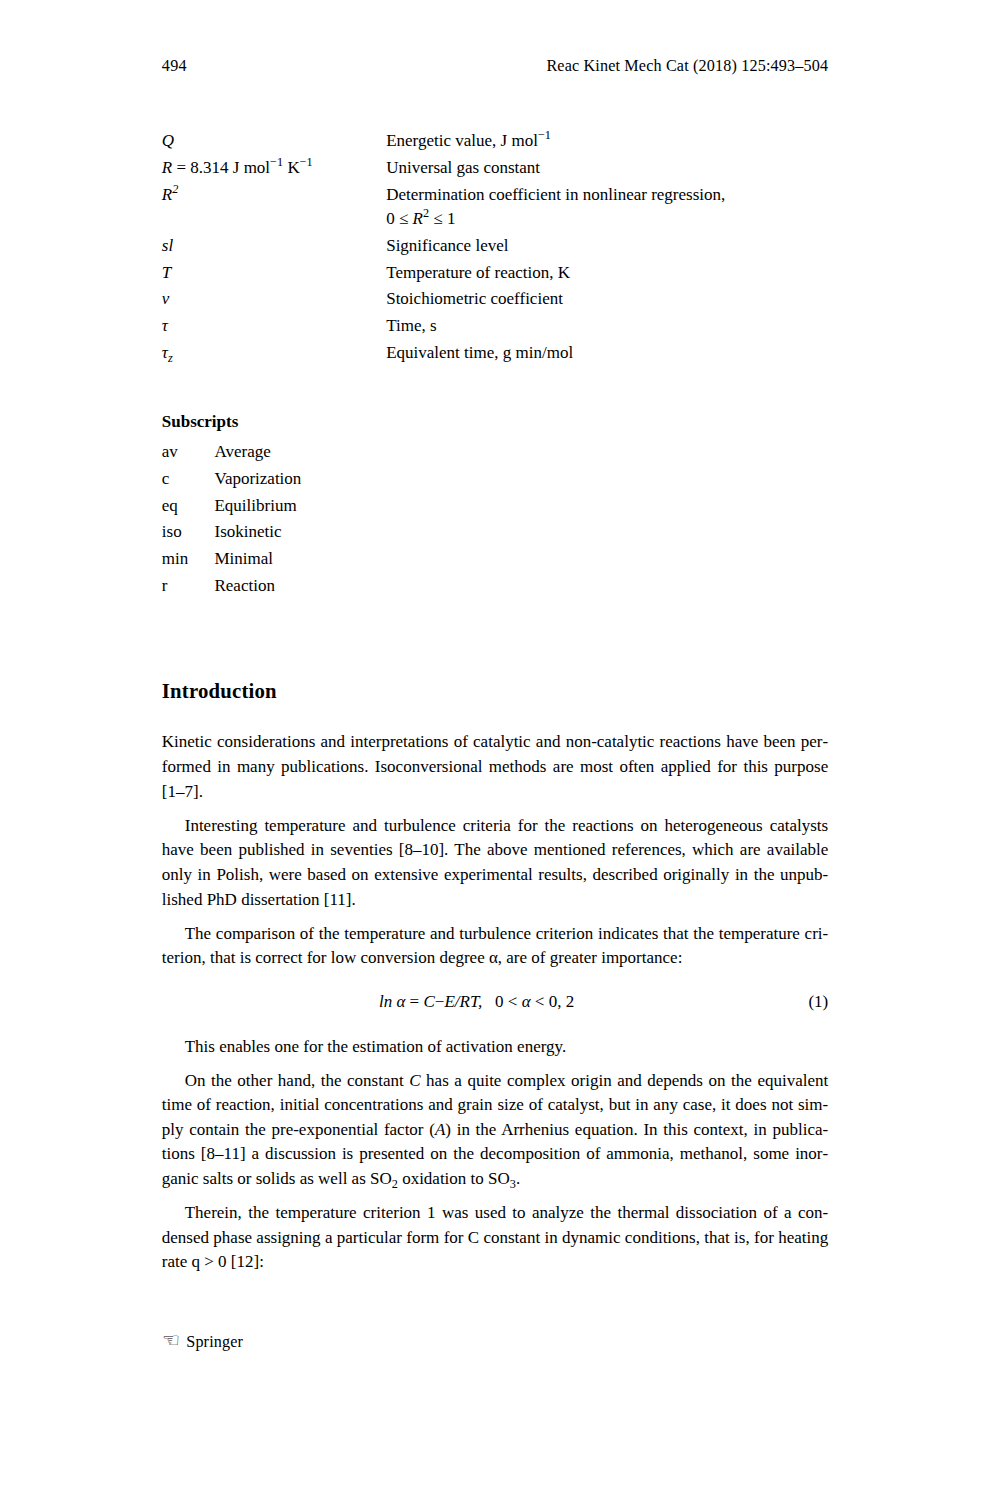494 Reac Kinet Mech Cat (2018) 125:493–504
Q
Energetic value, J mol−1
R = 8.314 J mol−1 K−1
Universal gas constant
R2
Determination coefficient in nonlinear regression, 0 ≤ R2 ≤ 1
sl
Significance level
T
Temperature of reaction, K
v
Stoichiometric coefficient
τ
Time, s
τz
Equivalent time, g min/mol
Subscripts
av
Average
c
Vaporization
eq
Equilibrium
iso
Isokinetic
min
Minimal
r
Reaction
Introduction
Kinetic considerations and interpretations of catalytic and non-catalytic reactions have been performed in many publications. Isoconversional methods are most often applied for this purpose [1–7].
Interesting temperature and turbulence criteria for the reactions on heterogeneous catalysts have been published in seventies [8–10]. The above mentioned references, which are available only in Polish, were based on extensive experimental results, described originally in the unpublished PhD dissertation [11].
The comparison of the temperature and turbulence criterion indicates that the temperature criterion, that is correct for low conversion degree α, are of greater importance:
ln α = C−E/RT, 0 < α < 0, 2
(1)
This enables one for the estimation of activation energy.
On the other hand, the constant C has a quite complex origin and depends on the equivalent time of reaction, initial concentrations and grain size of catalyst, but in any case, it does not simply contain the pre-exponential factor (A) in the Arrhenius equation. In this context, in publications [8–11] a discussion is presented on the decomposition of ammonia, methanol, some inorganic salts or solids as well as SO2 oxidation to SO3.
Therein, the temperature criterion 1 was used to analyze the thermal dissociation of a condensed phase assigning a particular form for C constant in dynamic conditions, that is, for heating rate q > 0 [12]:
☞ Springer